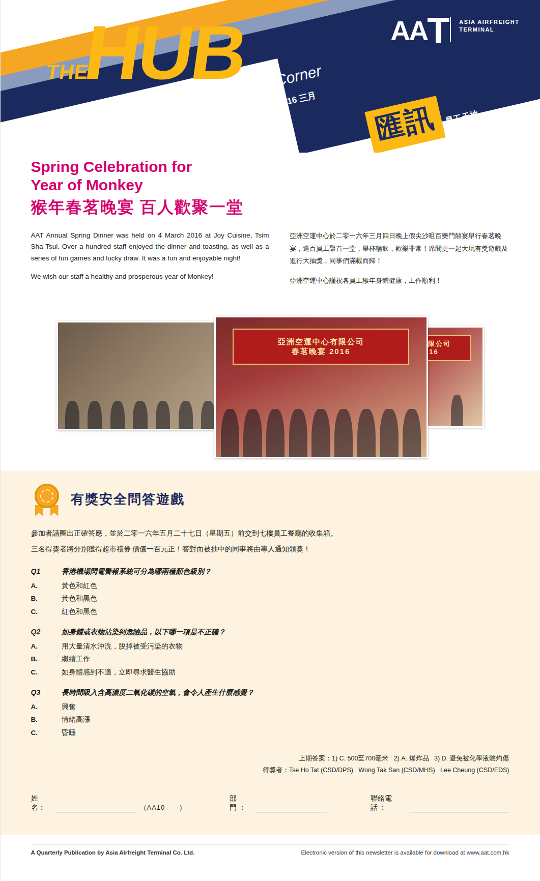AAT
Asia Airfreight
Terminal
THE HUB
Staff Corner
March 2016 三月
匯訊 員工天地
Spring Celebration for
Year of Monkey
猴年春茗晚宴 百人歡聚一堂
AAT Annual Spring Dinner was held on 4 March 2016 at Joy Cuisine, Tsim Sha Tsui. Over a hundred staff enjoyed the dinner and toasting, as well as a series of fun games and lucky draw. It was a fun and enjoyable night!
We wish our staff a healthy and prosperous year of Monkey!
亞洲空運中心於二零一六年三月四日晚上假尖沙咀百樂門囍宴舉行春茗晚宴，過百員工聚首一堂，舉杯暢飲，歡樂非常！席間更一起大玩有獎遊戲及進行大抽獎，同事們滿載而歸！
亞洲空運中心謹祝各員工猴年身體健康，工作順利！
亞洲空運中心有限公司
春茗晚宴 2016
亞洲空運中心有限公司
春茗晚宴 2016
有獎安全問答遊戲
參加者請圈出正確答應，並於二零一六年五月二十七日（星期五）前交到七樓員工餐廳的收集箱。
三名得獎者將分別獲得超市禮券 價值一百元正！答對而被抽中的同事將由專人通知領獎！
Q1 香港機場閃電警報系統可分為哪兩種顏色級別？
A. 黃色和紅色
B. 黃色和黑色
C. 紅色和黑色
Q2 如身體或衣物沾染到危險品，以下哪一項是不正確？
A. 用大量清水沖洗，脫掉被受污染的衣物
B. 繼續工作
C. 如身體感到不適，立即尋求醫生協助
Q3 長時間吸入含高濃度二氧化碳的空氣，會令人產生什麼感覺？
A. 興奮
B. 情緒高漲
C. 昏睡
上期答案：1) C. 500至700毫米 2) A. 爆炸品 3) D. 避免被化學液體灼傷
得獎者：Tse Ho Tat (CSD/DPS) Wong Tak San (CSD/MHS) Lee Cheung (CSD/EDS)
姓名： （AA10 ）
部門 ：
聯絡電話 ：
A Quarterly Publication by Asia Airfreight Terminal Co. Ltd.
Electronic version of this newsletter is available for download at www.aat.com.hk